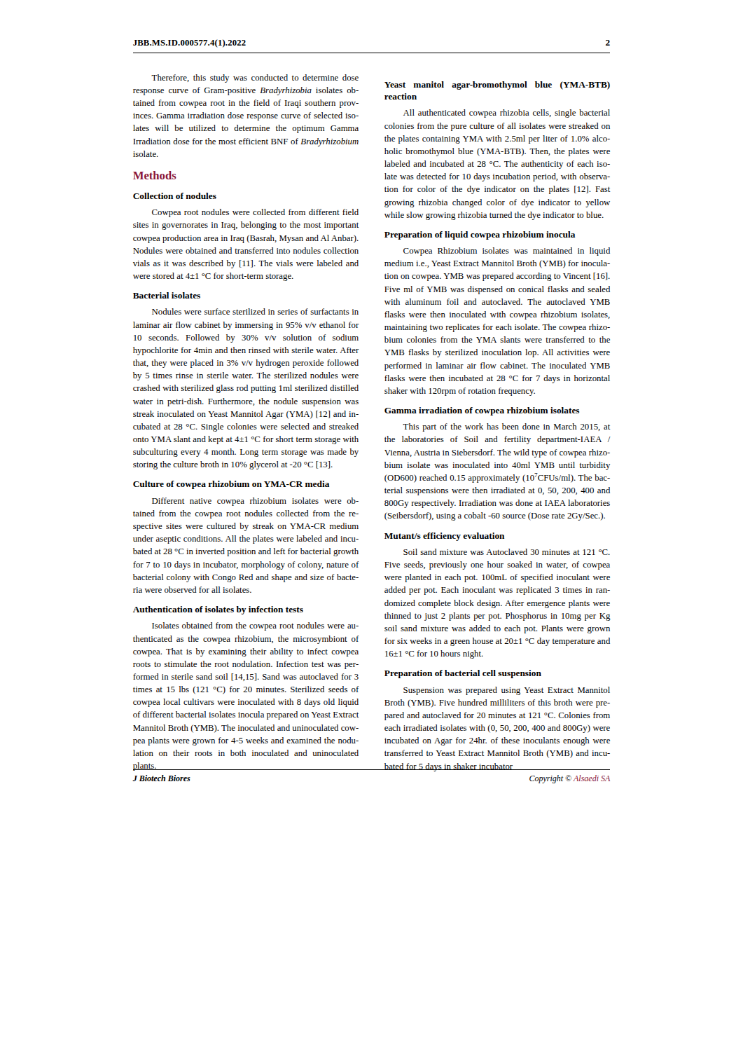JBB.MS.ID.000577.4(1).2022 2
Therefore, this study was conducted to determine dose response curve of Gram-positive Bradyrhizobia isolates obtained from cowpea root in the field of Iraqi southern provinces. Gamma irradiation dose response curve of selected isolates will be utilized to determine the optimum Gamma Irradiation dose for the most efficient BNF of Bradyrhizobium isolate.
Methods
Collection of nodules
Cowpea root nodules were collected from different field sites in governorates in Iraq, belonging to the most important cowpea production area in Iraq (Basrah, Mysan and Al Anbar). Nodules were obtained and transferred into nodules collection vials as it was described by [11]. The vials were labeled and were stored at 4±1 °C for short-term storage.
Bacterial isolates
Nodules were surface sterilized in series of surfactants in laminar air flow cabinet by immersing in 95% v/v ethanol for 10 seconds. Followed by 30% v/v solution of sodium hypochlorite for 4min and then rinsed with sterile water. After that, they were placed in 3% v/v hydrogen peroxide followed by 5 times rinse in sterile water. The sterilized nodules were crashed with sterilized glass rod putting 1ml sterilized distilled water in petri-dish. Furthermore, the nodule suspension was streak inoculated on Yeast Mannitol Agar (YMA) [12] and incubated at 28 °C. Single colonies were selected and streaked onto YMA slant and kept at 4±1 °C for short term storage with subculturing every 4 month. Long term storage was made by storing the culture broth in 10% glycerol at -20 °C [13].
Culture of cowpea rhizobium on YMA-CR media
Different native cowpea rhizobium isolates were obtained from the cowpea root nodules collected from the respective sites were cultured by streak on YMA-CR medium under aseptic conditions. All the plates were labeled and incubated at 28 °C in inverted position and left for bacterial growth for 7 to 10 days in incubator, morphology of colony, nature of bacterial colony with Congo Red and shape and size of bacteria were observed for all isolates.
Authentication of isolates by infection tests
Isolates obtained from the cowpea root nodules were authenticated as the cowpea rhizobium, the microsymbiont of cowpea. That is by examining their ability to infect cowpea roots to stimulate the root nodulation. Infection test was performed in sterile sand soil [14,15]. Sand was autoclaved for 3 times at 15 lbs (121 °C) for 20 minutes. Sterilized seeds of cowpea local cultivars were inoculated with 8 days old liquid of different bacterial isolates inocula prepared on Yeast Extract Mannitol Broth (YMB). The inoculated and uninoculated cowpea plants were grown for 4-5 weeks and examined the nodulation on their roots in both inoculated and uninoculated plants.
Yeast manitol agar-bromothymol blue (YMA-BTB) reaction
All authenticated cowpea rhizobia cells, single bacterial colonies from the pure culture of all isolates were streaked on the plates containing YMA with 2.5ml per liter of 1.0% alcoholic bromothymol blue (YMA-BTB). Then, the plates were labeled and incubated at 28 °C. The authenticity of each isolate was detected for 10 days incubation period, with observation for color of the dye indicator on the plates [12]. Fast growing rhizobia changed color of dye indicator to yellow while slow growing rhizobia turned the dye indicator to blue.
Preparation of liquid cowpea rhizobium inocula
Cowpea Rhizobium isolates was maintained in liquid medium i.e., Yeast Extract Mannitol Broth (YMB) for inoculation on cowpea. YMB was prepared according to Vincent [16]. Five ml of YMB was dispensed on conical flasks and sealed with aluminum foil and autoclaved. The autoclaved YMB flasks were then inoculated with cowpea rhizobium isolates, maintaining two replicates for each isolate. The cowpea rhizobium colonies from the YMA slants were transferred to the YMB flasks by sterilized inoculation lop. All activities were performed in laminar air flow cabinet. The inoculated YMB flasks were then incubated at 28 °C for 7 days in horizontal shaker with 120rpm of rotation frequency.
Gamma irradiation of cowpea rhizobium isolates
This part of the work has been done in March 2015, at the laboratories of Soil and fertility department-IAEA / Vienna, Austria in Siebersdorf. The wild type of cowpea rhizobium isolate was inoculated into 40ml YMB until turbidity (OD600) reached 0.15 approximately (107CFUs/ml). The bacterial suspensions were then irradiated at 0, 50, 200, 400 and 800Gy respectively. Irradiation was done at IAEA laboratories (Seibersdorf), using a cobalt -60 source (Dose rate 2Gy/Sec.).
Mutant/s efficiency evaluation
Soil sand mixture was Autoclaved 30 minutes at 121 °C. Five seeds, previously one hour soaked in water, of cowpea were planted in each pot. 100mL of specified inoculant were added per pot. Each inoculant was replicated 3 times in randomized complete block design. After emergence plants were thinned to just 2 plants per pot. Phosphorus in 10mg per Kg soil sand mixture was added to each pot. Plants were grown for six weeks in a green house at 20±1 °C day temperature and 16±1 °C for 10 hours night.
Preparation of bacterial cell suspension
Suspension was prepared using Yeast Extract Mannitol Broth (YMB). Five hundred milliliters of this broth were prepared and autoclaved for 20 minutes at 121 °C. Colonies from each irradiated isolates with (0, 50, 200, 400 and 800Gy) were incubated on Agar for 24hr. of these inoculants enough were transferred to Yeast Extract Mannitol Broth (YMB) and incubated for 5 days in shaker incubator
J Biotech Biores Copyright © Alsaedi SA